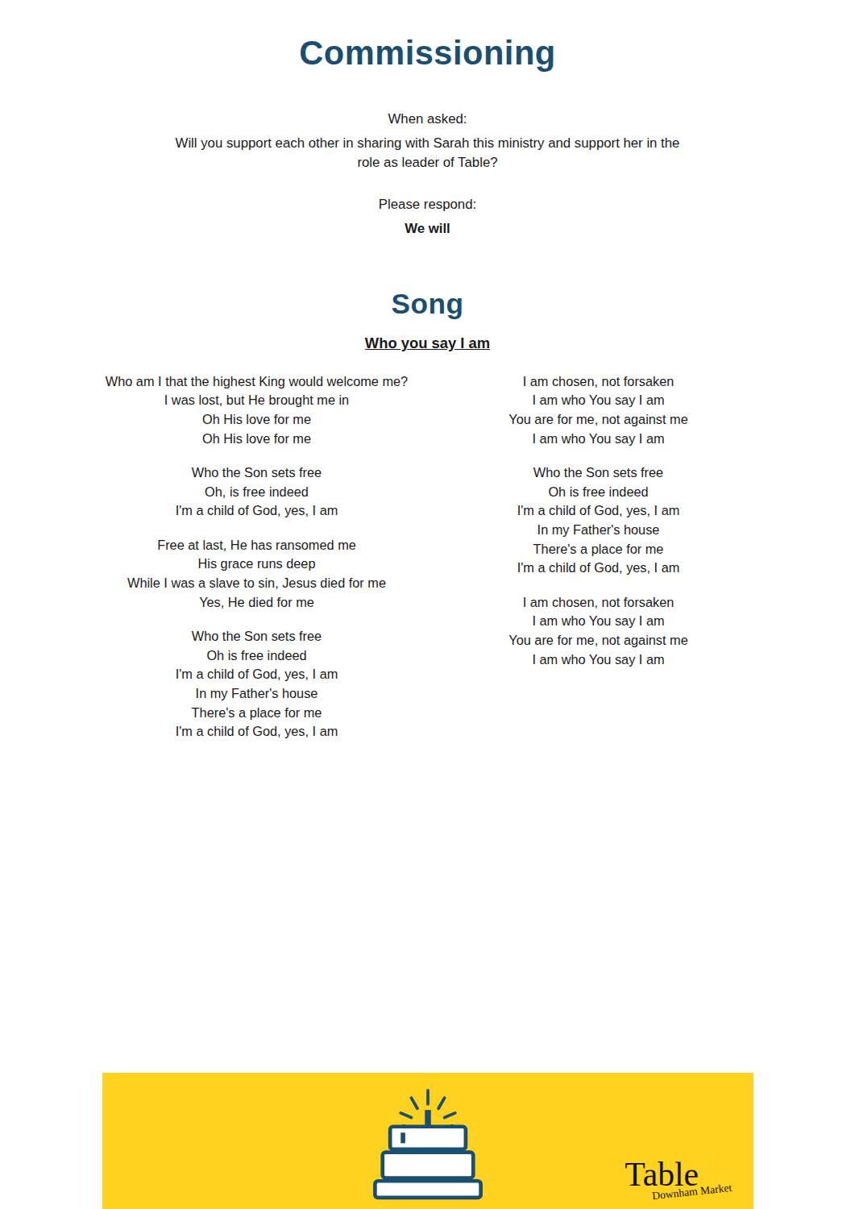Commissioning
When asked:
Will you support each other in sharing with Sarah this ministry and support her in the role as leader of Table?
Please respond:
We will
Song
Who you say I am
Who am I that the highest King would welcome me?
I was lost, but He brought me in
Oh His love for me
Oh His love for me
Who the Son sets free
Oh, is free indeed
I'm a child of God, yes, I am
Free at last, He has ransomed me
His grace runs deep
While I was a slave to sin, Jesus died for me
Yes, He died for me
Who the Son sets free
Oh is free indeed
I'm a child of God, yes, I am
In my Father's house
There's a place for me
I'm a child of God, yes, I am
I am chosen, not forsaken
I am who You say I am
You are for me, not against me
I am who You say I am
Who the Son sets free
Oh is free indeed
I'm a child of God, yes, I am
In my Father's house
There's a place for me
I'm a child of God, yes, I am
I am chosen, not forsaken
I am who You say I am
You are for me, not against me
I am who You say I am
Table Downham Market